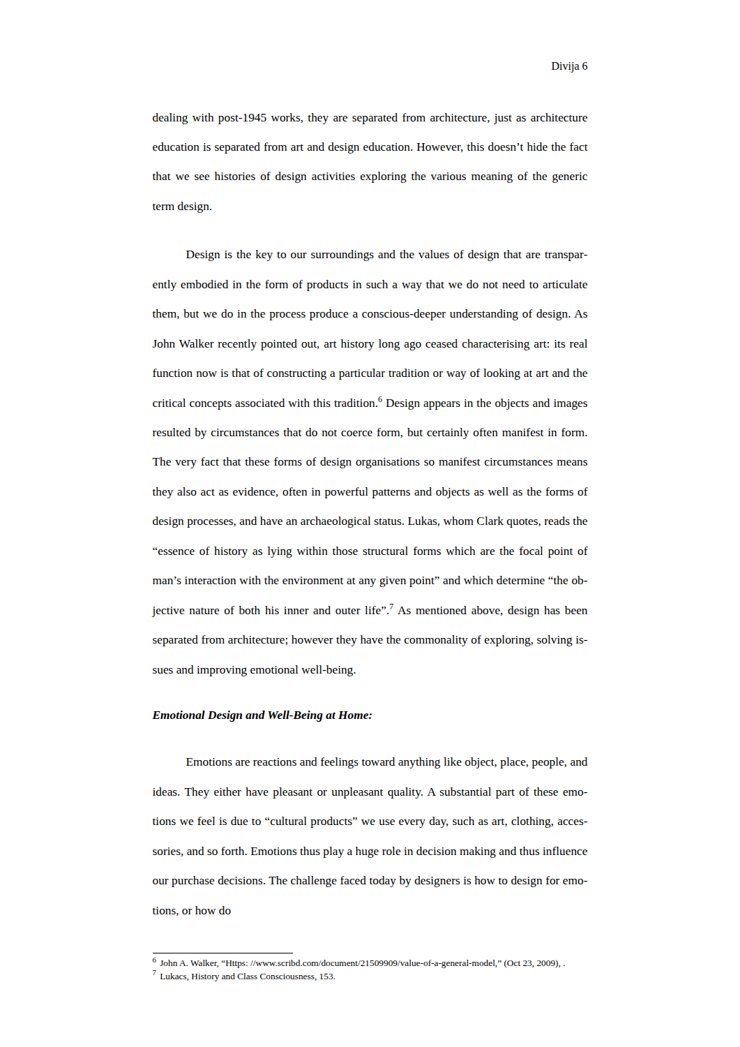Divija 6
dealing with post-1945 works, they are separated from architecture, just as architecture education is separated from art and design education. However, this doesn’t hide the fact that we see histories of design activities exploring the various meaning of the generic term design.
Design is the key to our surroundings and the values of design that are transparently embodied in the form of products in such a way that we do not need to articulate them, but we do in the process produce a conscious-deeper understanding of design. As John Walker recently pointed out, art history long ago ceased characterising art: its real function now is that of constructing a particular tradition or way of looking at art and the critical concepts associated with this tradition.6 Design appears in the objects and images resulted by circumstances that do not coerce form, but certainly often manifest in form. The very fact that these forms of design organisations so manifest circumstances means they also act as evidence, often in powerful patterns and objects as well as the forms of design processes, and have an archaeological status. Lukas, whom Clark quotes, reads the “essence of history as lying within those structural forms which are the focal point of man’s interaction with the environment at any given point” and which determine “the objective nature of both his inner and outer life”.7 As mentioned above, design has been separated from architecture; however they have the commonality of exploring, solving issues and improving emotional well-being.
Emotional Design and Well-Being at Home:
Emotions are reactions and feelings toward anything like object, place, people, and ideas. They either have pleasant or unpleasant quality. A substantial part of these emotions we feel is due to “cultural products” we use every day, such as art, clothing, accessories, and so forth. Emotions thus play a huge role in decision making and thus influence our purchase decisions. The challenge faced today by designers is how to design for emotions, or how do
6 John A. Walker, “Https: //www.scribd.com/document/21509909/value-of-a-general-model,” (Oct 23, 2009), .
7 Lukacs, History and Class Consciousness, 153.